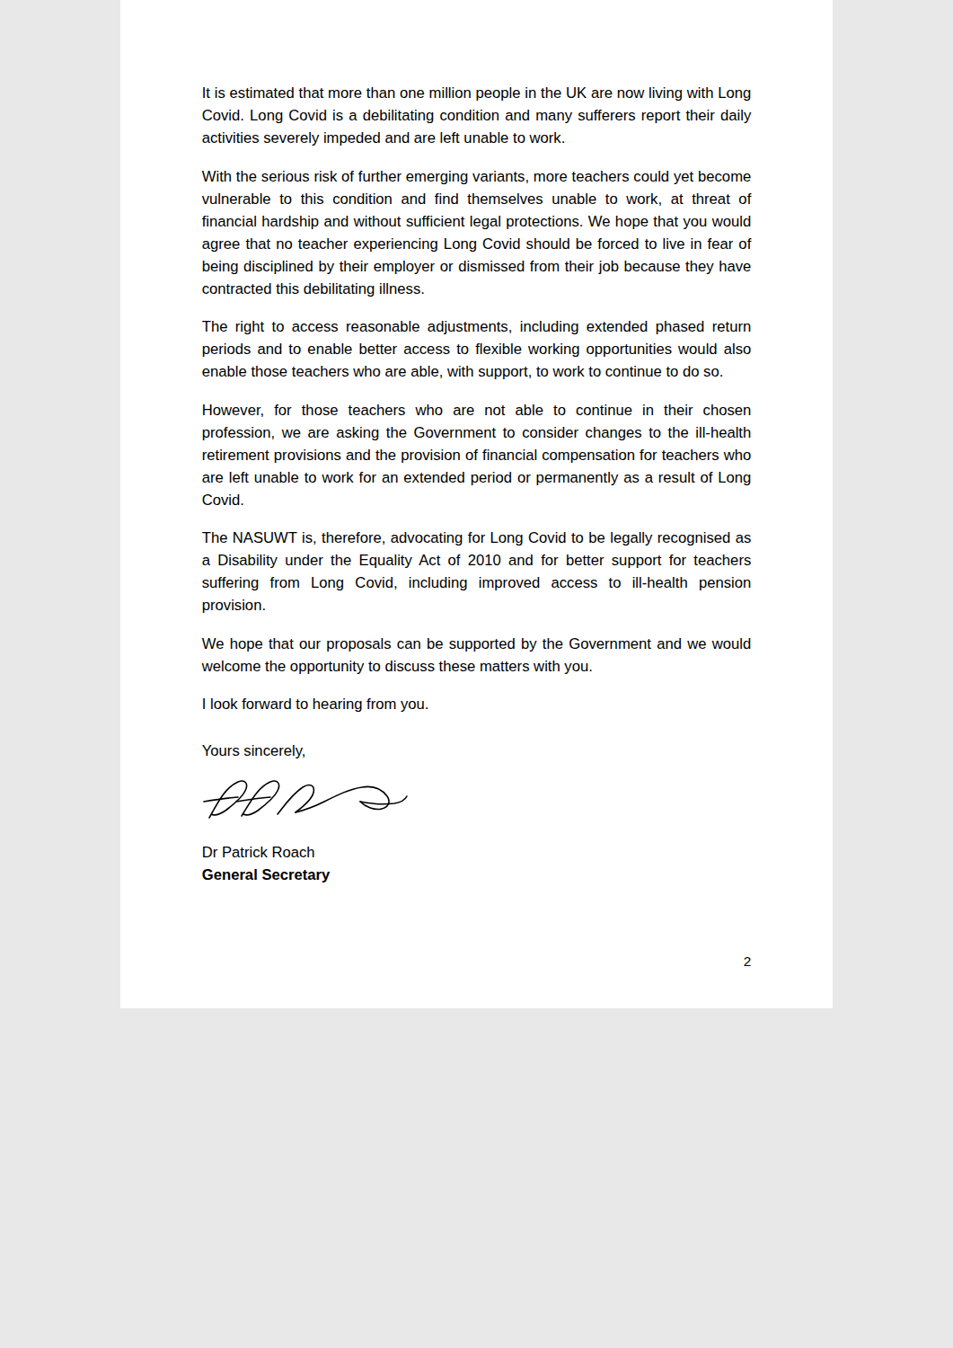It is estimated that more than one million people in the UK are now living with Long Covid. Long Covid is a debilitating condition and many sufferers report their daily activities severely impeded and are left unable to work.
With the serious risk of further emerging variants, more teachers could yet become vulnerable to this condition and find themselves unable to work, at threat of financial hardship and without sufficient legal protections. We hope that you would agree that no teacher experiencing Long Covid should be forced to live in fear of being disciplined by their employer or dismissed from their job because they have contracted this debilitating illness.
The right to access reasonable adjustments, including extended phased return periods and to enable better access to flexible working opportunities would also enable those teachers who are able, with support, to work to continue to do so.
However, for those teachers who are not able to continue in their chosen profession, we are asking the Government to consider changes to the ill-health retirement provisions and the provision of financial compensation for teachers who are left unable to work for an extended period or permanently as a result of Long Covid.
The NASUWT is, therefore, advocating for Long Covid to be legally recognised as a Disability under the Equality Act of 2010 and for better support for teachers suffering from Long Covid, including improved access to ill-health pension provision.
We hope that our proposals can be supported by the Government and we would welcome the opportunity to discuss these matters with you.
I look forward to hearing from you.
Yours sincerely,
Dr Patrick Roach
General Secretary
2